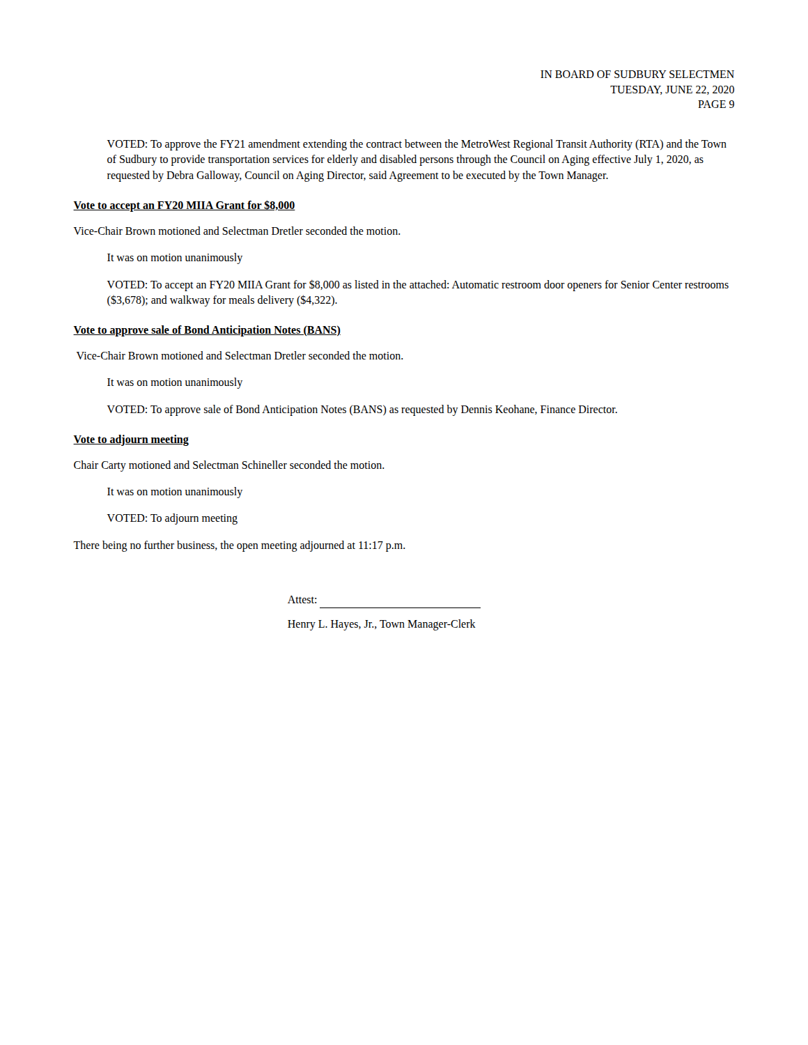IN BOARD OF SUDBURY SELECTMEN
TUESDAY, JUNE 22, 2020
PAGE 9
VOTED: To approve the FY21 amendment extending the contract between the MetroWest Regional Transit Authority (RTA) and the Town of Sudbury to provide transportation services for elderly and disabled persons through the Council on Aging effective July 1, 2020, as requested by Debra Galloway, Council on Aging Director, said Agreement to be executed by the Town Manager.
Vote to accept an FY20 MIIA Grant for $8,000
Vice-Chair Brown motioned and Selectman Dretler seconded the motion.
It was on motion unanimously
VOTED: To accept an FY20 MIIA Grant for $8,000 as listed in the attached: Automatic restroom door openers for Senior Center restrooms ($3,678); and walkway for meals delivery ($4,322).
Vote to approve sale of Bond Anticipation Notes (BANS)
Vice-Chair Brown motioned and Selectman Dretler seconded the motion.
It was on motion unanimously
VOTED: To approve sale of Bond Anticipation Notes (BANS) as requested by Dennis Keohane, Finance Director.
Vote to adjourn meeting
Chair Carty motioned and Selectman Schineller seconded the motion.
It was on motion unanimously
VOTED: To adjourn meeting
There being no further business, the open meeting adjourned at 11:17 p.m.
Attest:
Henry L. Hayes, Jr., Town Manager-Clerk